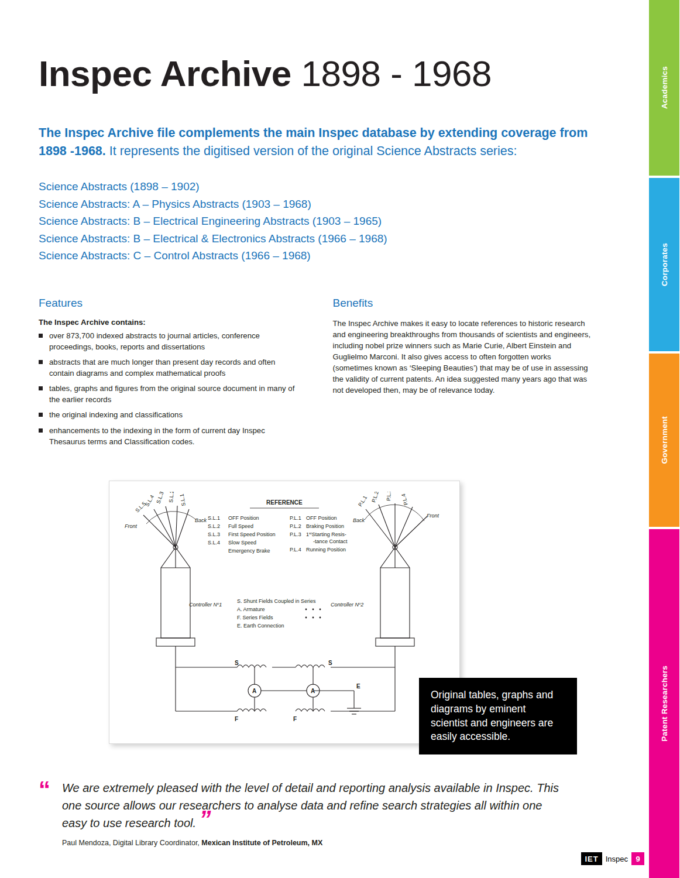Academics
Corporates
Government
Patent Researchers
Inspec Archive 1898 - 1968
The Inspec Archive file complements the main Inspec database by extending coverage from 1898 -1968. It represents the digitised version of the original Science Abstracts series:
Science Abstracts (1898 – 1902)
Science Abstracts: A – Physics Abstracts (1903 – 1968)
Science Abstracts: B – Electrical Engineering Abstracts (1903 – 1965)
Science Abstracts: B – Electrical & Electronics Abstracts (1966 – 1968)
Science Abstracts: C – Control Abstracts (1966 – 1968)
Features
The Inspec Archive contains:
over 873,700 indexed abstracts to journal articles, conference proceedings, books, reports and dissertations
abstracts that are much longer than present day records and often contain diagrams and complex mathematical proofs
tables, graphs and figures from the original source document in many of the earlier records
the original indexing and classifications
enhancements to the indexing in the form of current day Inspec Thesaurus terms and Classification codes.
Benefits
The Inspec Archive makes it easy to locate references to historic research and engineering breakthroughs from thousands of scientists and engineers, including nobel prize winners such as Marie Curie, Albert Einstein and Guglielmo Marconi. It also gives access to often forgotten works (sometimes known as ‘Sleeping Beauties’) that may be of use in assessing the validity of current patents. An idea suggested many years ago that was not developed then, may be of relevance today.
REFERENCE S.L.5 S.L.4 S.L.3 S.L.2 S.L.1 Front Back S.L.1 OFF Position S.L.2 Full Speed S.L.3 First Speed Position S.L.4 Slow Speed Emergency Brake P.L.1 OFF Position P.L.2 Braking Position P.L.3 1stStarting Resis- -tance Contact P.L.4 Running Position P.L.1 P.L.2 P.L.3 P.L.4 Back Front Controller No1 Controller No2 S. Shunt Fields Coupled in Series A. Armature F. Series Fields E. Earth Connection S S A A F F E
Original tables, graphs and diagrams by eminent scientist and engineers are easily accessible.
“
We are extremely pleased with the level of detail and reporting analysis available in Inspec. This one source allows our researchers to analyse data and refine search strategies all within one easy to use research tool. ”
Paul Mendoza, Digital Library Coordinator, Mexican Institute of Petroleum, MX
IET
Inspec
9